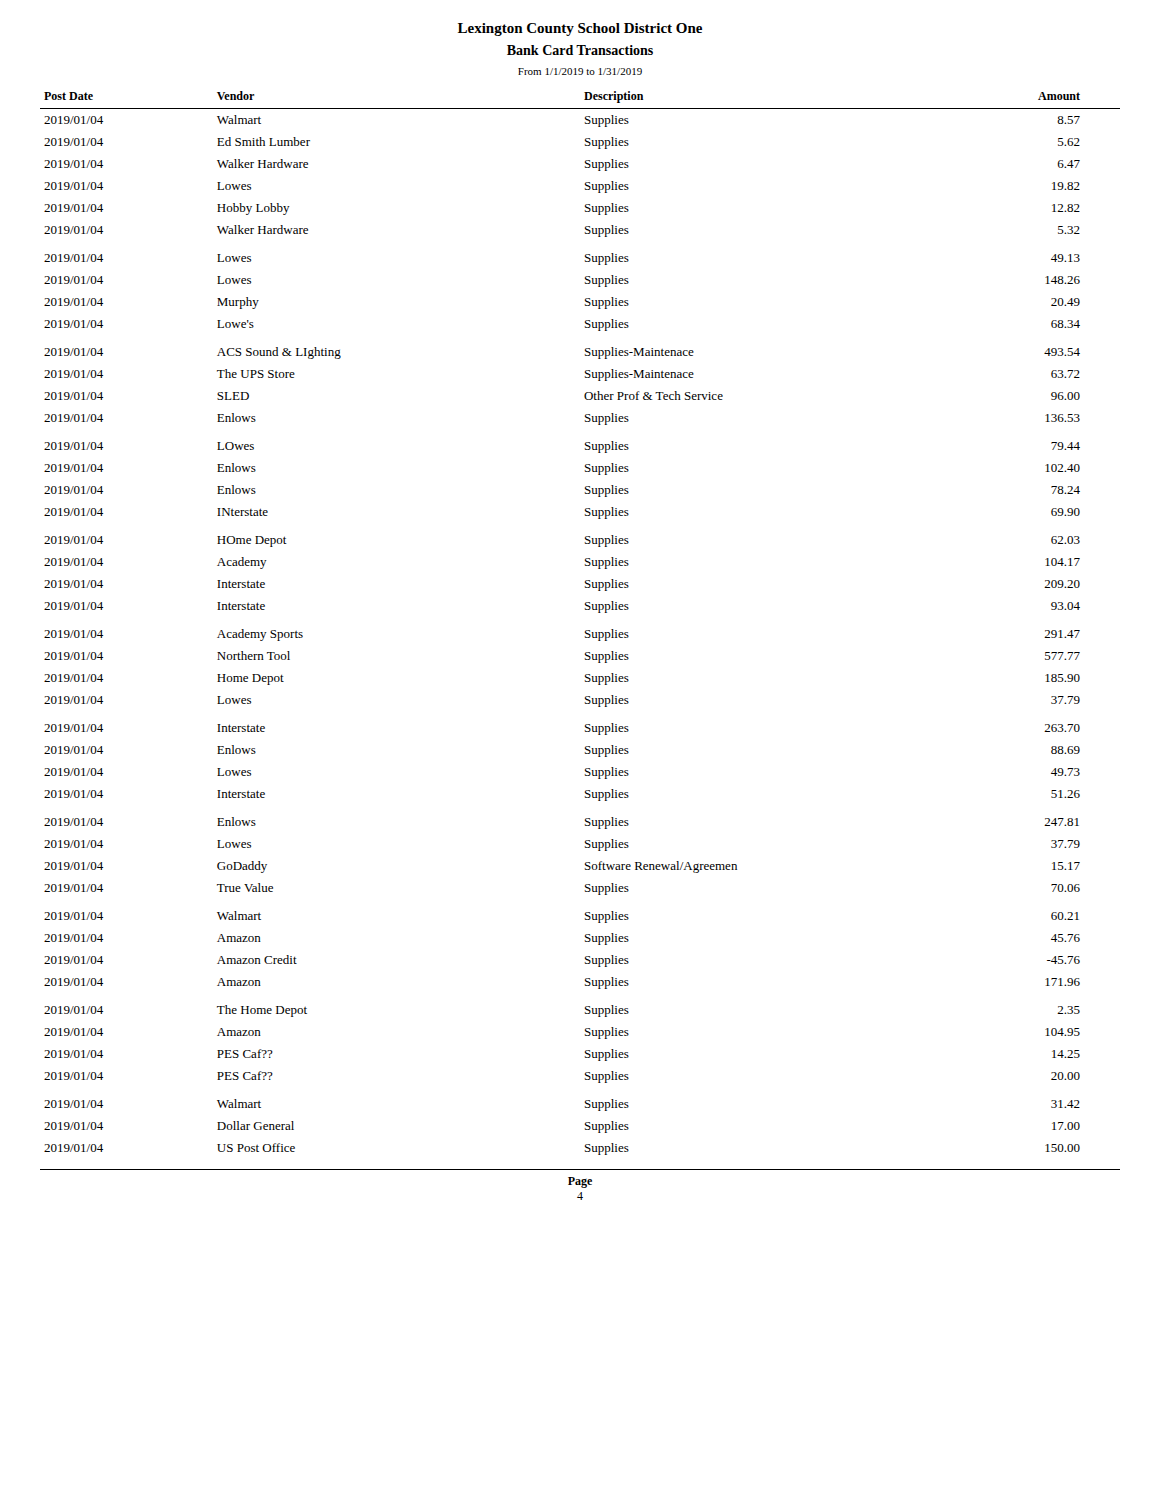Lexington County School District One
Bank Card Transactions
From 1/1/2019 to 1/31/2019
| Post Date | Vendor | Description | Amount |
| --- | --- | --- | --- |
| 2019/01/04 | Walmart | Supplies | 8.57 |
| 2019/01/04 | Ed Smith Lumber | Supplies | 5.62 |
| 2019/01/04 | Walker Hardware | Supplies | 6.47 |
| 2019/01/04 | Lowes | Supplies | 19.82 |
| 2019/01/04 | Hobby Lobby | Supplies | 12.82 |
| 2019/01/04 | Walker Hardware | Supplies | 5.32 |
| 2019/01/04 | Lowes | Supplies | 49.13 |
| 2019/01/04 | Lowes | Supplies | 148.26 |
| 2019/01/04 | Murphy | Supplies | 20.49 |
| 2019/01/04 | Lowe's | Supplies | 68.34 |
| 2019/01/04 | ACS Sound & LIghting | Supplies-Maintenace | 493.54 |
| 2019/01/04 | The UPS Store | Supplies-Maintenace | 63.72 |
| 2019/01/04 | SLED | Other Prof & Tech Service | 96.00 |
| 2019/01/04 | Enlows | Supplies | 136.53 |
| 2019/01/04 | LOwes | Supplies | 79.44 |
| 2019/01/04 | Enlows | Supplies | 102.40 |
| 2019/01/04 | Enlows | Supplies | 78.24 |
| 2019/01/04 | INterstate | Supplies | 69.90 |
| 2019/01/04 | HOme Depot | Supplies | 62.03 |
| 2019/01/04 | Academy | Supplies | 104.17 |
| 2019/01/04 | Interstate | Supplies | 209.20 |
| 2019/01/04 | Interstate | Supplies | 93.04 |
| 2019/01/04 | Academy Sports | Supplies | 291.47 |
| 2019/01/04 | Northern Tool | Supplies | 577.77 |
| 2019/01/04 | Home Depot | Supplies | 185.90 |
| 2019/01/04 | Lowes | Supplies | 37.79 |
| 2019/01/04 | Interstate | Supplies | 263.70 |
| 2019/01/04 | Enlows | Supplies | 88.69 |
| 2019/01/04 | Lowes | Supplies | 49.73 |
| 2019/01/04 | Interstate | Supplies | 51.26 |
| 2019/01/04 | Enlows | Supplies | 247.81 |
| 2019/01/04 | Lowes | Supplies | 37.79 |
| 2019/01/04 | GoDaddy | Software Renewal/Agreemen | 15.17 |
| 2019/01/04 | True Value | Supplies | 70.06 |
| 2019/01/04 | Walmart | Supplies | 60.21 |
| 2019/01/04 | Amazon | Supplies | 45.76 |
| 2019/01/04 | Amazon Credit | Supplies | -45.76 |
| 2019/01/04 | Amazon | Supplies | 171.96 |
| 2019/01/04 | The Home Depot | Supplies | 2.35 |
| 2019/01/04 | Amazon | Supplies | 104.95 |
| 2019/01/04 | PES Caf?? | Supplies | 14.25 |
| 2019/01/04 | PES Caf?? | Supplies | 20.00 |
| 2019/01/04 | Walmart | Supplies | 31.42 |
| 2019/01/04 | Dollar General | Supplies | 17.00 |
| 2019/01/04 | US Post Office | Supplies | 150.00 |
Page
4